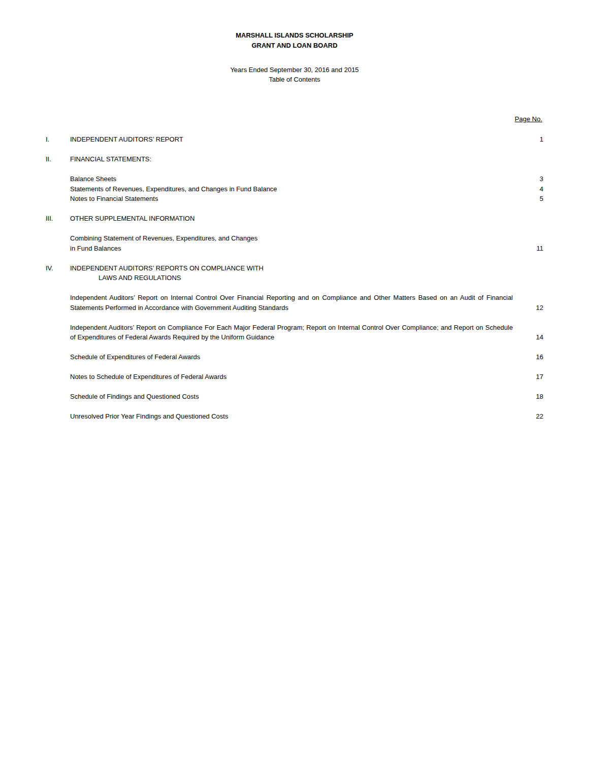MARSHALL ISLANDS SCHOLARSHIP GRANT AND LOAN BOARD
Years Ended September 30, 2016 and 2015 Table of Contents
Page No.
| I. | INDEPENDENT AUDITORS’ REPORT | 1 |
| II. | FINANCIAL STATEMENTS: | |
| | Balance Sheets | 3 |
| | Statements of Revenues, Expenditures, and Changes in Fund Balance | 4 |
| | Notes to Financial Statements | 5 |
| III. | OTHER SUPPLEMENTAL INFORMATION | |
| | Combining Statement of Revenues, Expenditures, and Changes in Fund Balances | 11 |
| IV. | INDEPENDENT AUDITORS’ REPORTS ON COMPLIANCE WITH LAWS AND REGULATIONS | |
| | Independent Auditors’ Report on Internal Control Over Financial Reporting and on Compliance and Other Matters Based on an Audit of Financial Statements Performed in Accordance with Government Auditing Standards | 12 |
| | Independent Auditors’ Report on Compliance For Each Major Federal Program; Report on Internal Control Over Compliance; and Report on Schedule of Expenditures of Federal Awards Required by the Uniform Guidance | 14 |
| | Schedule of Expenditures of Federal Awards | 16 |
| | Notes to Schedule of Expenditures of Federal Awards | 17 |
| | Schedule of Findings and Questioned Costs | 18 |
| | Unresolved Prior Year Findings and Questioned Costs | 22 |